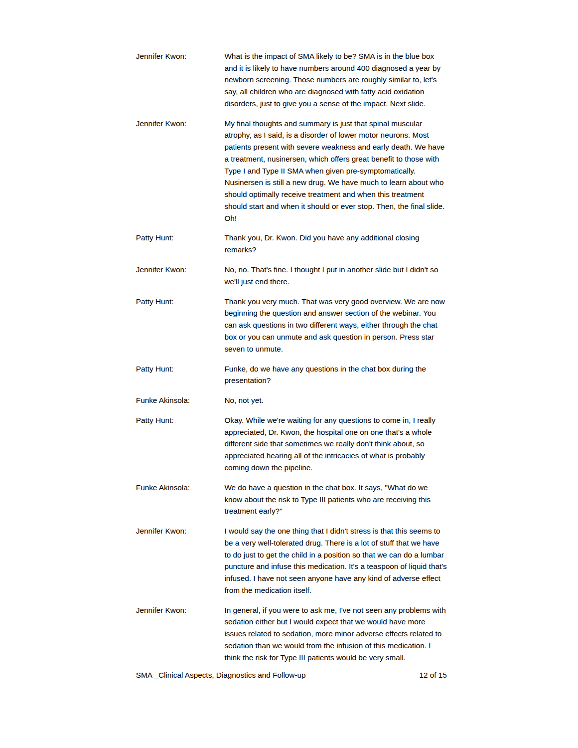| Jennifer Kwon: | What is the impact of SMA likely to be? SMA is in the blue box and it is likely to have numbers around 400 diagnosed a year by newborn screening. Those numbers are roughly similar to, let's say, all children who are diagnosed with fatty acid oxidation disorders, just to give you a sense of the impact. Next slide. |
| Jennifer Kwon: | My final thoughts and summary is just that spinal muscular atrophy, as I said, is a disorder of lower motor neurons. Most patients present with severe weakness and early death. We have a treatment, nusinersen, which offers great benefit to those with Type I and Type II SMA when given pre-symptomatically. Nusinersen is still a new drug. We have much to learn about who should optimally receive treatment and when this treatment should start and when it should or ever stop. Then, the final slide. Oh! |
| Patty Hunt: | Thank you, Dr. Kwon. Did you have any additional closing remarks? |
| Jennifer Kwon: | No, no. That's fine. I thought I put in another slide but I didn't so we'll just end there. |
| Patty Hunt: | Thank you very much. That was very good overview. We are now beginning the question and answer section of the webinar. You can ask questions in two different ways, either through the chat box or you can unmute and ask question in person. Press star seven to unmute. |
| Patty Hunt: | Funke, do we have any questions in the chat box during the presentation? |
| Funke Akinsola: | No, not yet. |
| Patty Hunt: | Okay. While we're waiting for any questions to come in, I really appreciated, Dr. Kwon, the hospital one on one that's a whole different side that sometimes we really don't think about, so appreciated hearing all of the intricacies of what is probably coming down the pipeline. |
| Funke Akinsola: | We do have a question in the chat box. It says, "What do we know about the risk to Type III patients who are receiving this treatment early?" |
| Jennifer Kwon: | I would say the one thing that I didn't stress is that this seems to be a very well-tolerated drug. There is a lot of stuff that we have to do just to get the child in a position so that we can do a lumbar puncture and infuse this medication. It's a teaspoon of liquid that's infused. I have not seen anyone have any kind of adverse effect from the medication itself. |
| Jennifer Kwon: | In general, if you were to ask me, I've not seen any problems with sedation either but I would expect that we would have more issues related to sedation, more minor adverse effects related to sedation than we would from the infusion of this medication. I think the risk for Type III patients would be very small. |
SMA _Clinical Aspects, Diagnostics and Follow-up
12 of 15